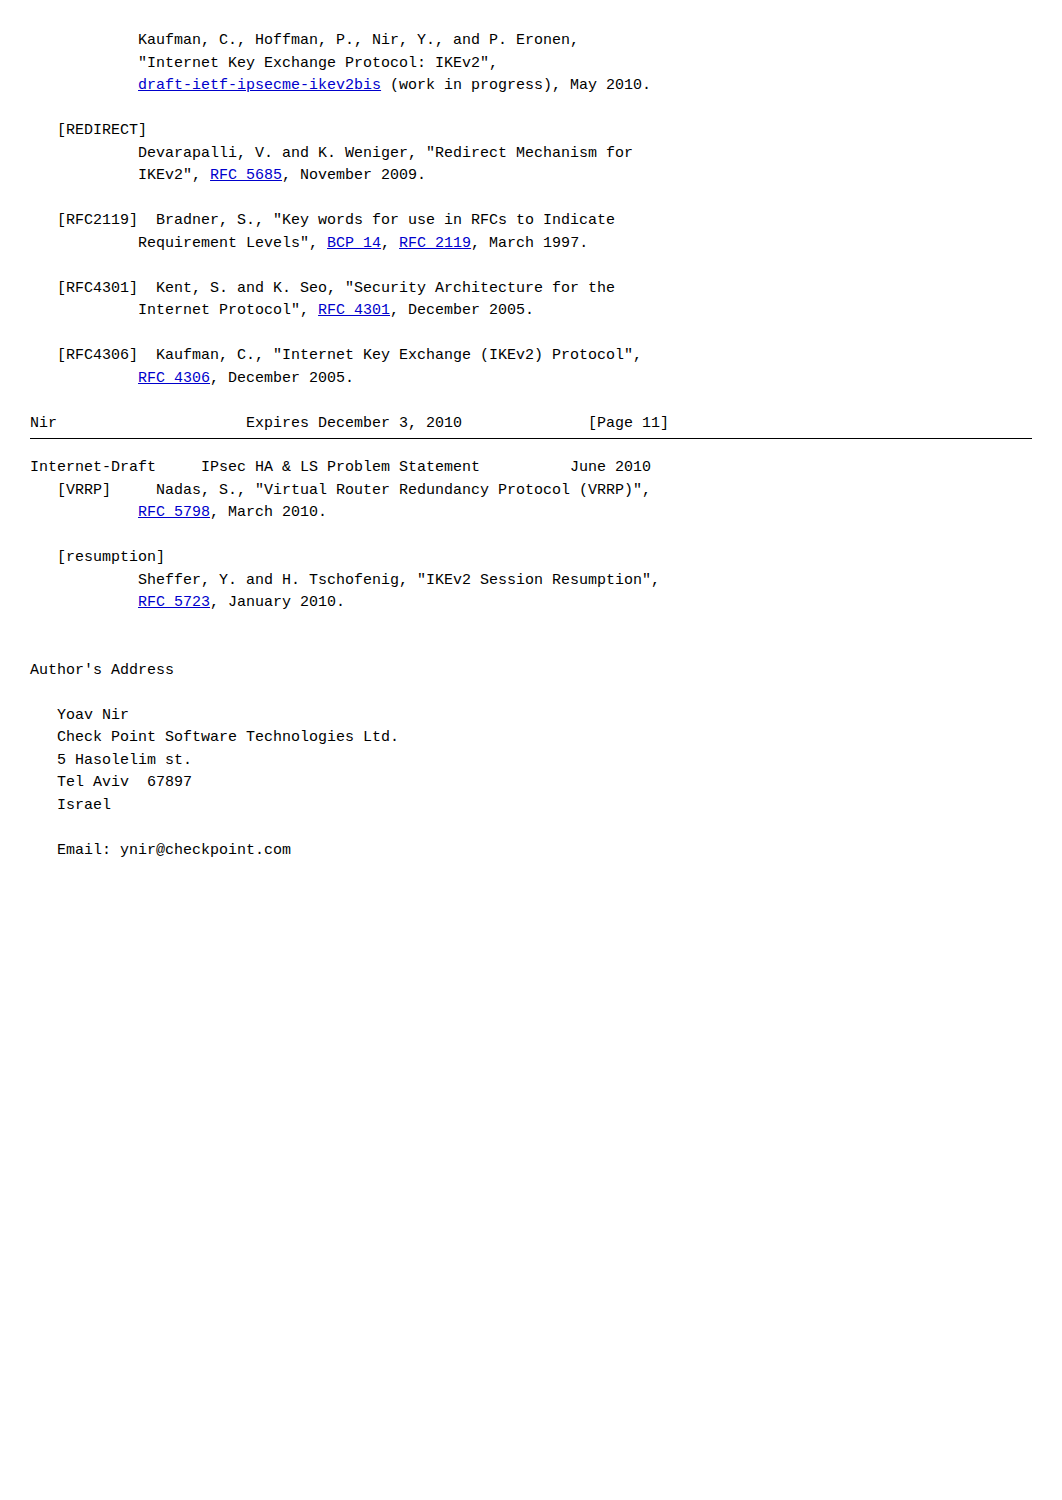Kaufman, C., Hoffman, P., Nir, Y., and P. Eronen,
            "Internet Key Exchange Protocol: IKEv2",
            draft-ietf-ipsecme-ikev2bis (work in progress), May 2010.

   [REDIRECT]
            Devarapalli, V. and K. Weniger, "Redirect Mechanism for
            IKEv2", RFC 5685, November 2009.

   [RFC2119]  Bradner, S., "Key words for use in RFCs to Indicate
            Requirement Levels", BCP 14, RFC 2119, March 1997.

   [RFC4301]  Kent, S. and K. Seo, "Security Architecture for the
            Internet Protocol", RFC 4301, December 2005.

   [RFC4306]  Kaufman, C., "Internet Key Exchange (IKEv2) Protocol",
            RFC 4306, December 2005.
Nir                     Expires December 3, 2010              [Page 11]
Internet-Draft     IPsec HA & LS Problem Statement          June 2010
   [VRRP]     Nadas, S., "Virtual Router Redundancy Protocol (VRRP)",
            RFC 5798, March 2010.

   [resumption]
            Sheffer, Y. and H. Tschofenig, "IKEv2 Session Resumption",
            RFC 5723, January 2010.


Author's Address

   Yoav Nir
   Check Point Software Technologies Ltd.
   5 Hasolelim st.
   Tel Aviv  67897
   Israel

   Email: ynir@checkpoint.com